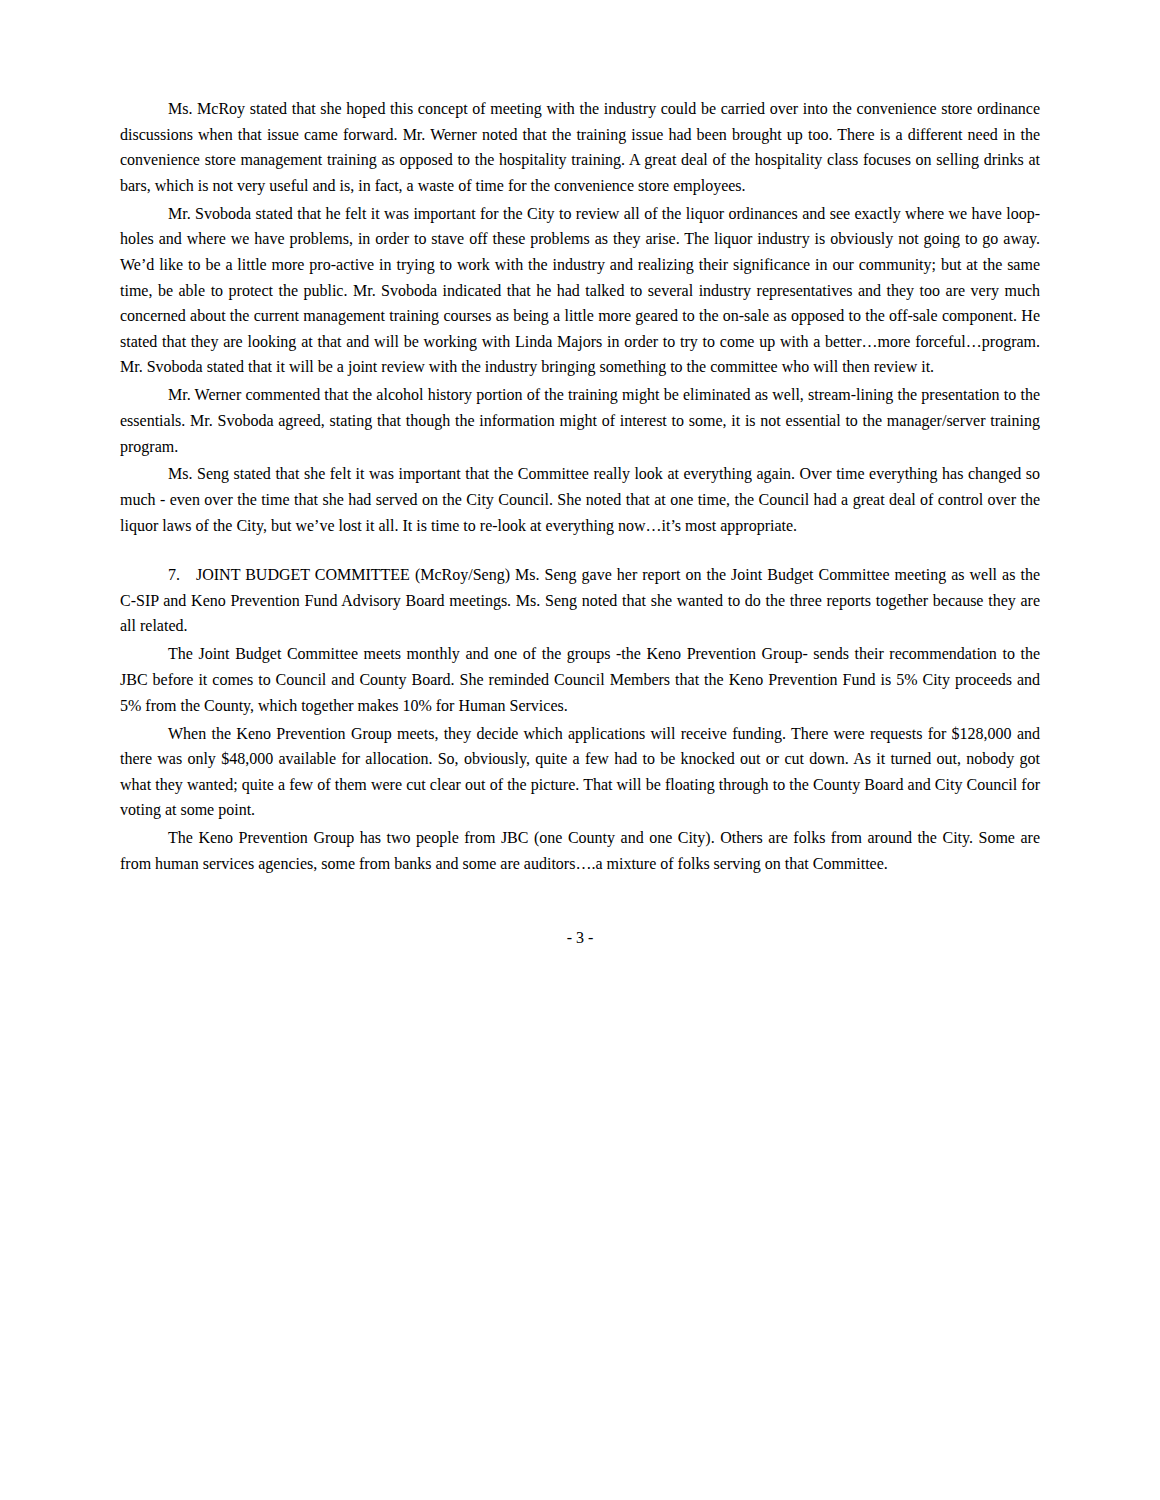Ms. McRoy stated that she hoped this concept of meeting with the industry could be carried over into the convenience store ordinance discussions when that issue came forward. Mr. Werner noted that the training issue had been brought up too. There is a different need in the convenience store management training as opposed to the hospitality training. A great deal of the hospitality class focuses on selling drinks at bars, which is not very useful and is, in fact, a waste of time for the convenience store employees.
Mr. Svoboda stated that he felt it was important for the City to review all of the liquor ordinances and see exactly where we have loop-holes and where we have problems, in order to stave off these problems as they arise. The liquor industry is obviously not going to go away. We’d like to be a little more pro-active in trying to work with the industry and realizing their significance in our community; but at the same time, be able to protect the public. Mr. Svoboda indicated that he had talked to several industry representatives and they too are very much concerned about the current management training courses as being a little more geared to the on-sale as opposed to the off-sale component. He stated that they are looking at that and will be working with Linda Majors in order to try to come up with a better…more forceful…program. Mr. Svoboda stated that it will be a joint review with the industry bringing something to the committee who will then review it.
Mr. Werner commented that the alcohol history portion of the training might be eliminated as well, stream-lining the presentation to the essentials. Mr. Svoboda agreed, stating that though the information might of interest to some, it is not essential to the manager/server training program.
Ms. Seng stated that she felt it was important that the Committee really look at everything again. Over time everything has changed so much - even over the time that she had served on the City Council. She noted that at one time, the Council had a great deal of control over the liquor laws of the City, but we’ve lost it all. It is time to re-look at everything now…it’s most appropriate.
7. JOINT BUDGET COMMITTEE (McRoy/Seng) Ms. Seng gave her report on the Joint Budget Committee meeting as well as the C-SIP and Keno Prevention Fund Advisory Board meetings. Ms. Seng noted that she wanted to do the three reports together because they are all related.
The Joint Budget Committee meets monthly and one of the groups -the Keno Prevention Group- sends their recommendation to the JBC before it comes to Council and County Board. She reminded Council Members that the Keno Prevention Fund is 5% City proceeds and 5% from the County, which together makes 10% for Human Services.
When the Keno Prevention Group meets, they decide which applications will receive funding. There were requests for $128,000 and there was only $48,000 available for allocation. So, obviously, quite a few had to be knocked out or cut down. As it turned out, nobody got what they wanted; quite a few of them were cut clear out of the picture. That will be floating through to the County Board and City Council for voting at some point.
The Keno Prevention Group has two people from JBC (one County and one City). Others are folks from around the City. Some are from human services agencies, some from banks and some are auditors….a mixture of folks serving on that Committee.
- 3 -